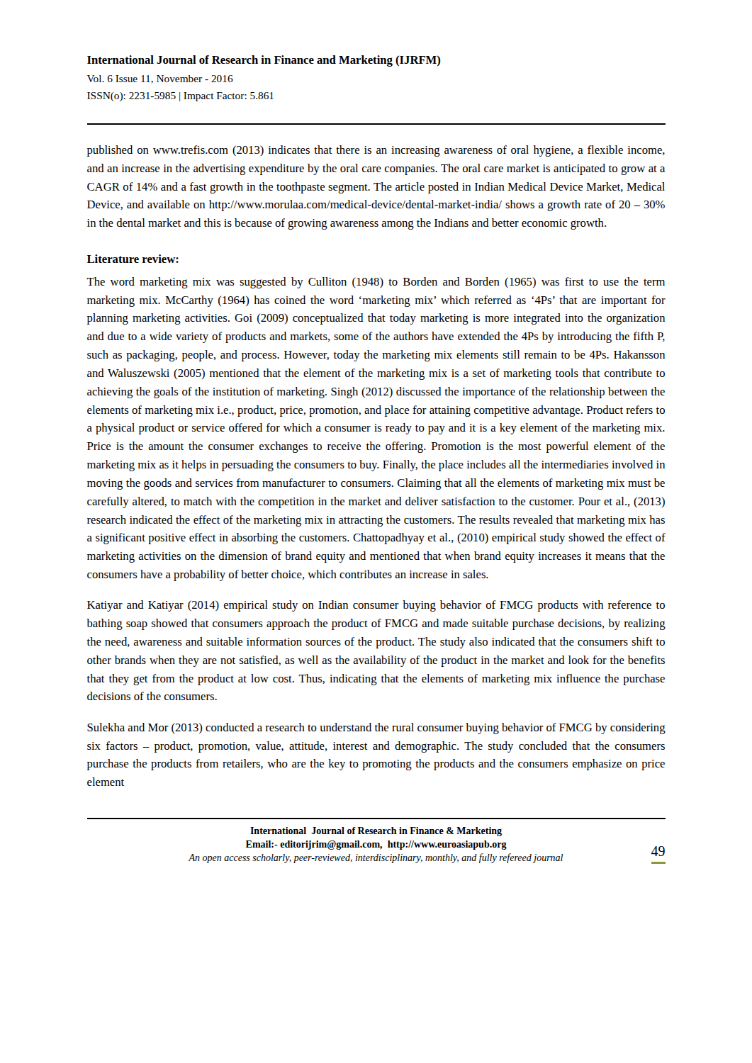International Journal of Research in Finance and Marketing (IJRFM) Vol. 6 Issue 11, November - 2016 ISSN(o): 2231-5985 | Impact Factor: 5.861
published on www.trefis.com (2013) indicates that there is an increasing awareness of oral hygiene, a flexible income, and an increase in the advertising expenditure by the oral care companies. The oral care market is anticipated to grow at a CAGR of 14% and a fast growth in the toothpaste segment. The article posted in Indian Medical Device Market, Medical Device, and available on http://www.morulaa.com/medical-device/dental-market-india/ shows a growth rate of 20 – 30% in the dental market and this is because of growing awareness among the Indians and better economic growth.
Literature review:
The word marketing mix was suggested by Culliton (1948) to Borden and Borden (1965) was first to use the term marketing mix. McCarthy (1964) has coined the word ‘marketing mix’ which referred as ‘4Ps’ that are important for planning marketing activities. Goi (2009) conceptualized that today marketing is more integrated into the organization and due to a wide variety of products and markets, some of the authors have extended the 4Ps by introducing the fifth P, such as packaging, people, and process. However, today the marketing mix elements still remain to be 4Ps. Hakansson and Waluszewski (2005) mentioned that the element of the marketing mix is a set of marketing tools that contribute to achieving the goals of the institution of marketing. Singh (2012) discussed the importance of the relationship between the elements of marketing mix i.e., product, price, promotion, and place for attaining competitive advantage. Product refers to a physical product or service offered for which a consumer is ready to pay and it is a key element of the marketing mix. Price is the amount the consumer exchanges to receive the offering. Promotion is the most powerful element of the marketing mix as it helps in persuading the consumers to buy. Finally, the place includes all the intermediaries involved in moving the goods and services from manufacturer to consumers. Claiming that all the elements of marketing mix must be carefully altered, to match with the competition in the market and deliver satisfaction to the customer. Pour et al., (2013) research indicated the effect of the marketing mix in attracting the customers. The results revealed that marketing mix has a significant positive effect in absorbing the customers. Chattopadhyay et al., (2010) empirical study showed the effect of marketing activities on the dimension of brand equity and mentioned that when brand equity increases it means that the consumers have a probability of better choice, which contributes an increase in sales.
Katiyar and Katiyar (2014) empirical study on Indian consumer buying behavior of FMCG products with reference to bathing soap showed that consumers approach the product of FMCG and made suitable purchase decisions, by realizing the need, awareness and suitable information sources of the product. The study also indicated that the consumers shift to other brands when they are not satisfied, as well as the availability of the product in the market and look for the benefits that they get from the product at low cost. Thus, indicating that the elements of marketing mix influence the purchase decisions of the consumers.
Sulekha and Mor (2013) conducted a research to understand the rural consumer buying behavior of FMCG by considering six factors – product, promotion, value, attitude, interest and demographic. The study concluded that the consumers purchase the products from retailers, who are the key to promoting the products and the consumers emphasize on price element
International Journal of Research in Finance & Marketing
Email:- editorijrim@gmail.com, http://www.euroasiapub.org
An open access scholarly, peer-reviewed, interdisciplinary, monthly, and fully refereed journal
49